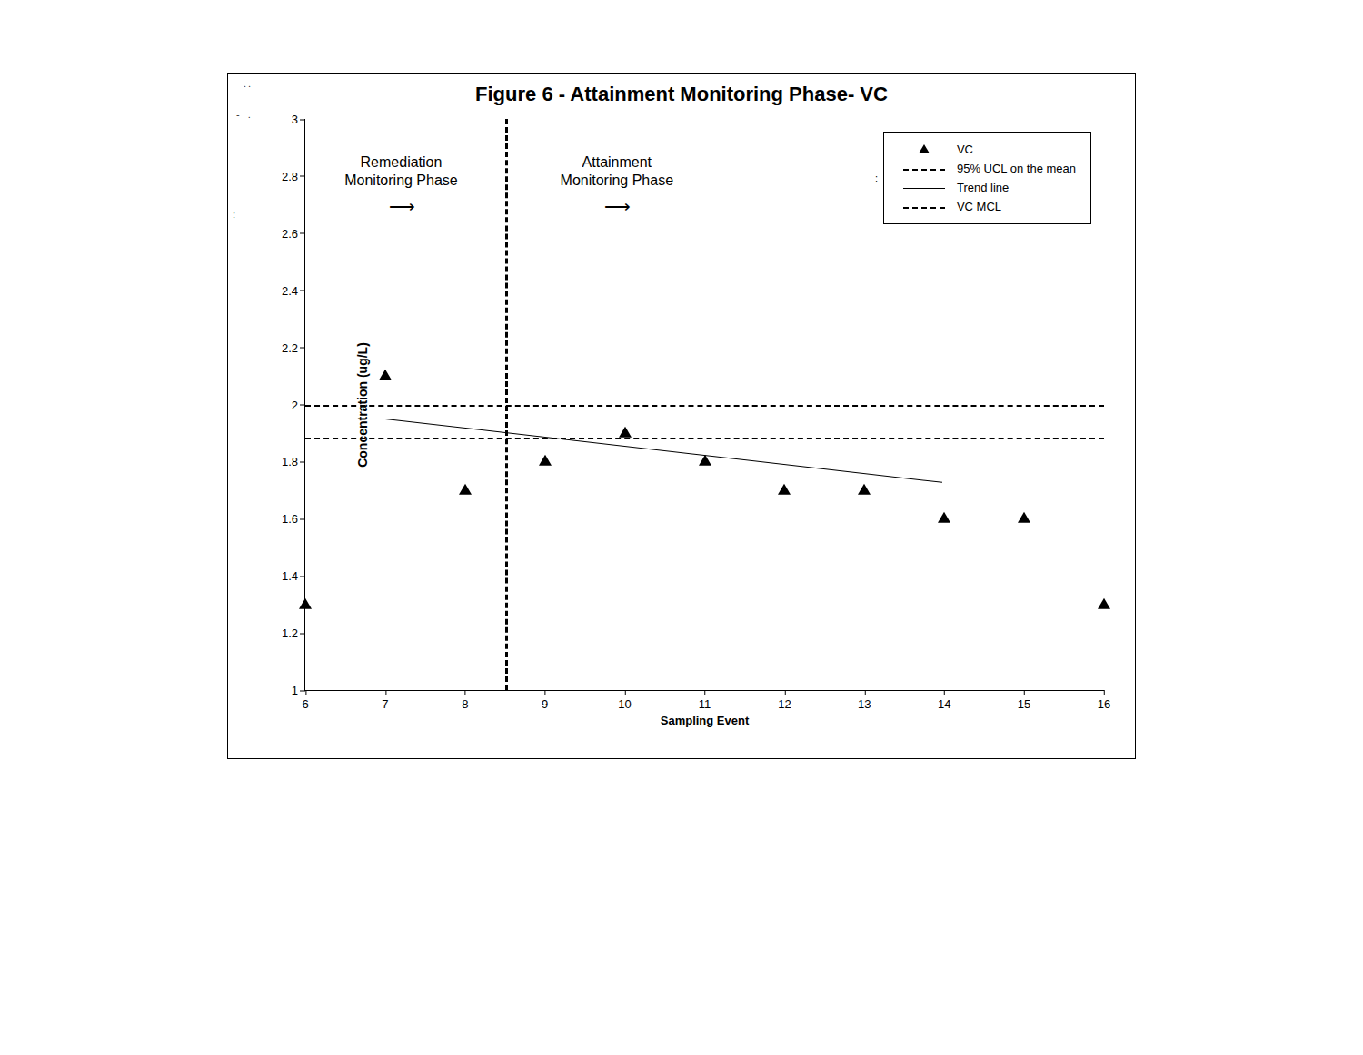..
- .
:
Figure 6 - Attainment Monitoring Phase- VC
Concentration (ug/L)
3
2.8
2.6
2.4
2.2
2
1.8
1.6
1.4
1.2
1
6
7
8
9
10
11
12
13
14
15
16
Sampling Event
Remediation
Monitoring Phase ⟶
Attainment
Monitoring Phase ⟶
:
| | VC |
| | 95% UCL on the mean |
| | Trend line |
| | VC MCL |